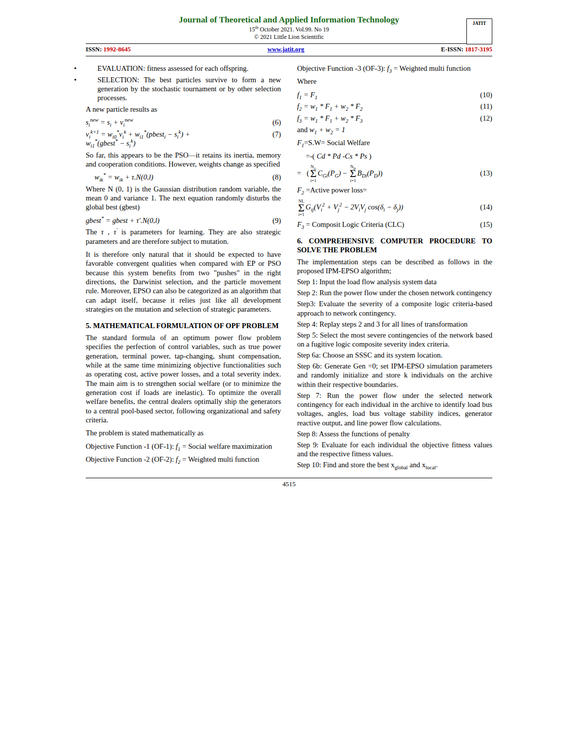Journal of Theoretical and Applied Information Technology
15th October 2021. Vol.99. No 19
© 2021 Little Lion Scientific
JATIT
ISSN: 1992-8645 www.jatit.org E-ISSN: 1817-3195
•EVALUATION: fitness assessed for each offspring.
•SELECTION: The best particles survive to form a new generation by the stochastic tournament or by other selection processes.
A new particle results as
sinew = si + vinew (6)
vik+1 = wi0*vik + wi1*(pbesti − sik) +
wi1*(gbest* − sik) (7)
So far, this appears to be the PSO—it retains its inertia, memory and cooperation conditions. However, weights change as specified
wik* = wik + τ.N(0,l) (8)
Where N (0, 1) is the Gaussian distribution random variable, the mean 0 and variance 1. The next equation randomly disturbs the global best (gbest)
gbest* = gbest + τ'.N(0,l) (9)
The τ , τ' is parameters for learning. They are also strategic parameters and are therefore subject to mutation.
It is therefore only natural that it should be expected to have favorable convergent qualities when compared with EP or PSO because this system benefits from two "pushes" in the right directions, the Darwinist selection, and the particle movement rule. Moreover, EPSO can also be categorized as an algorithm that can adapt itself, because it relies just like all development strategies on the mutation and selection of strategic parameters.
5. Mathematical Formulation of OPF Problem
The standard formula of an optimum power flow problem specifies the perfection of control variables, such as true power generation, terminal power, tap-changing, shunt compensation, while at the same time minimizing objective functionalities such as operating cost, active power losses, and a total severity index. The main aim is to strengthen social welfare (or to minimize the generation cost if loads are inelastic). To optimize the overall welfare benefits, the central dealers optimally ship the generators to a central pool-based sector, following organizational and safety criteria.
The problem is stated mathematically as
Objective Function -1 (OF-1): f1 = Social welfare maximization
Objective Function -2 (OF-2): f2 = Weighted multi function
Objective Function -3 (OF-3): f3 = Weighted multi function
Where
f1 = F1 (10)
f2 = w1 * F1 + w2 * F2 (11)
f3 = w1 * F1 + w2 * F3 (12)
and w1 + w2 = 1
F1=S.W= Social Welfare
=-( Cd * Pd -Cs * Ps )
= (NG Σi=1 CGi(PG) − ND Σi=1 BDi(PD)) (13)
F2 =Active power loss=
NL Σi=1 Gij(Vi2 + Vj2 − 2ViVj cos(δi − δj)) (14)
F3 = Composit Logic Criteria (CLC) (15)
6. Comprehensive Computer Procedure to Solve the Problem
The implementation steps can be described as follows in the proposed IPM-EPSO algorithm;
Step 1: Input the load flow analysis system data
Step 2: Run the power flow under the chosen network contingency
Step3: Evaluate the severity of a composite logic criteria-based approach to network contingency.
Step 4: Replay steps 2 and 3 for all lines of transformation
Step 5: Select the most severe contingencies of the network based on a fugitive logic composite severity index criteria.
Step 6a: Choose an SSSC and its system location.
Step 6b: Generate Gen =0; set IPM-EPSO simulation parameters and randomly initialize and store k individuals on the archive within their respective boundaries.
Step 7: Run the power flow under the selected network contingency for each individual in the archive to identify load bus voltages, angles, load bus voltage stability indices, generator reactive output, and line power flow calculations.
Step 8: Assess the functions of penalty
Step 9: Evaluate for each individual the objective fitness values and the respective fitness values.
Step 10: Find and store the best xglobal and xlocal.
4515